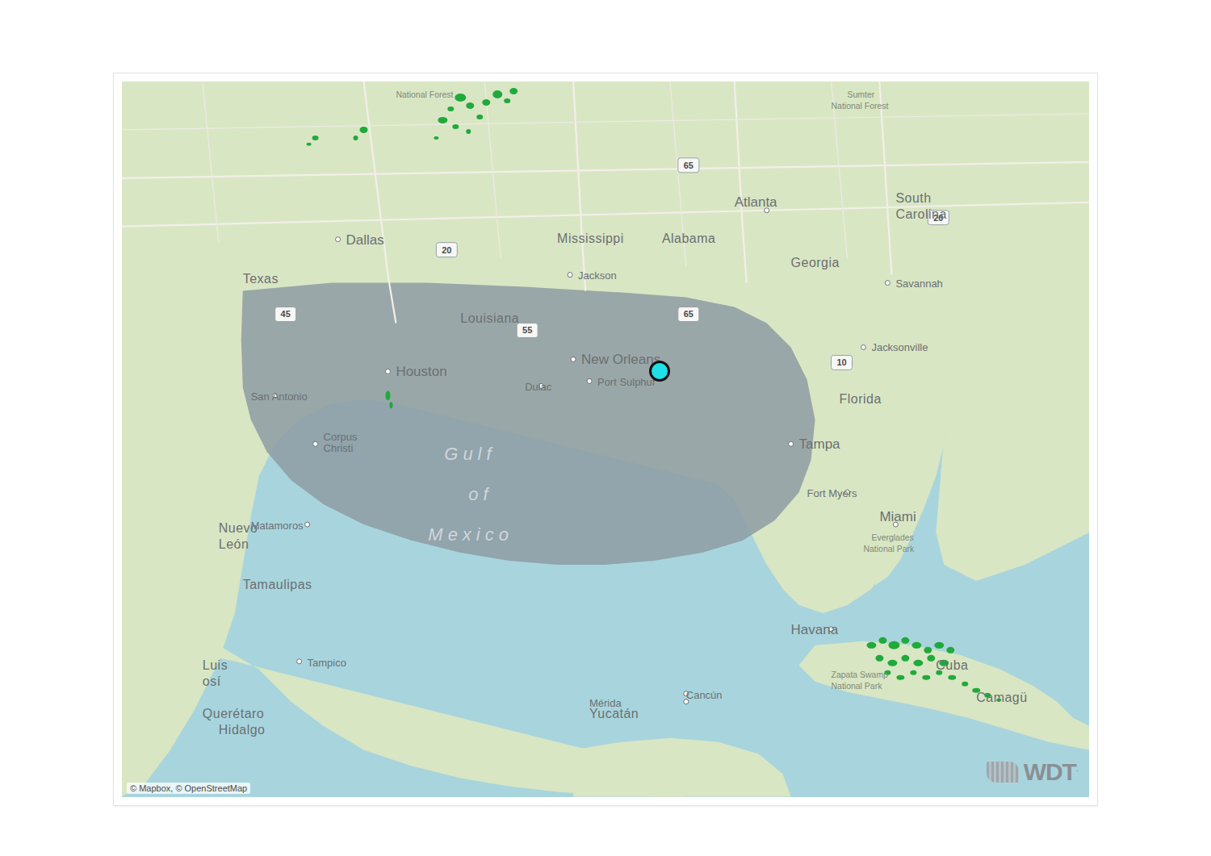Gulf of Mexico 65 20 20 45 55 65 10 Dallas Jackson Atlanta Savannah Jacksonville Houston San Antonio New Orleans Dulac Port Sulphur Corpus Christi Matamoros Tampico Tampa Fort Myers Miami Havana Mérida Cancún Mississippi Alabama Georgia South Carolina Texas Louisiana Florida Cuba Camagü Nuevo León Tamaulipas Luis osí Querétaro Hidalgo Yucatán National Forest Sumter National Forest Everglades National Park Zapata Swamp National Park
© Mapbox, © OpenStreetMap
WDT.